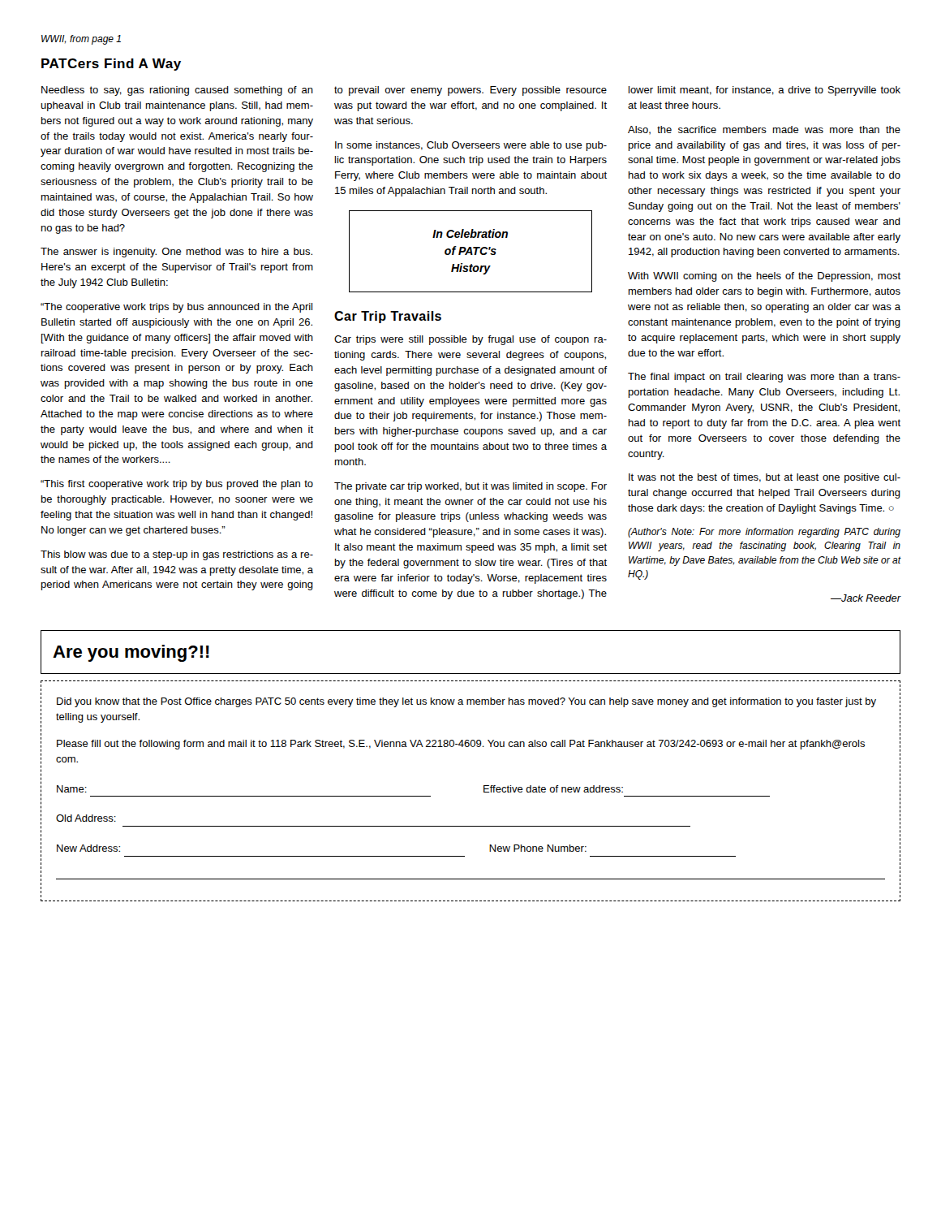WWII, from page 1
PATCers Find A Way
Needless to say, gas rationing caused something of an upheaval in Club trail maintenance plans. Still, had members not figured out a way to work around rationing, many of the trails today would not exist. America's nearly four-year duration of war would have resulted in most trails becoming heavily overgrown and forgotten. Recognizing the seriousness of the problem, the Club's priority trail to be maintained was, of course, the Appalachian Trail. So how did those sturdy Overseers get the job done if there was no gas to be had?
The answer is ingenuity. One method was to hire a bus. Here's an excerpt of the Supervisor of Trail's report from the July 1942 Club Bulletin:
“The cooperative work trips by bus announced in the April Bulletin started off auspiciously with the one on April 26. [With the guidance of many officers] the affair moved with railroad time-table precision. Every Overseer of the sections covered was present in person or by proxy. Each was provided with a map showing the bus route in one color and the Trail to be walked and worked in another. Attached to the map were concise directions as to where the party would leave the bus, and where and when it would be picked up, the tools assigned each group, and the names of the workers....
“This first cooperative work trip by bus proved the plan to be thoroughly practicable. However, no sooner were we feeling that the situation was well in hand than it changed! No longer can we get chartered buses.”
This blow was due to a step-up in gas restrictions as a result of the war. After all, 1942 was a pretty desolate time, a period when Americans were not certain they were going to prevail over enemy powers. Every possible resource was put toward the war effort, and no one complained. It was that serious.
In some instances, Club Overseers were able to use public transportation. One such trip used the train to Harpers Ferry, where Club members were able to maintain about 15 miles of Appalachian Trail north and south.
In Celebration
of PATC's
History
Car Trip Travails
Car trips were still possible by frugal use of coupon rationing cards. There were several degrees of coupons, each level permitting purchase of a designated amount of gasoline, based on the holder's need to drive. (Key government and utility employees were permitted more gas due to their job requirements, for instance.) Those members with higher-purchase coupons saved up, and a car pool took off for the mountains about two to three times a month.
The private car trip worked, but it was limited in scope. For one thing, it meant the owner of the car could not use his gasoline for pleasure trips (unless whacking weeds was what he considered “pleasure,” and in some cases it was). It also meant the maximum speed was 35 mph, a limit set by the federal government to slow tire wear. (Tires of that era were far inferior to today's. Worse, replacement tires were difficult to come by due to a rubber shortage.) The lower limit meant, for instance, a drive to Sperryville took at least three hours.
Also, the sacrifice members made was more than the price and availability of gas and tires, it was loss of personal time. Most people in government or war-related jobs had to work six days a week, so the time available to do other necessary things was restricted if you spent your Sunday going out on the Trail. Not the least of members' concerns was the fact that work trips caused wear and tear on one's auto. No new cars were available after early 1942, all production having been converted to armaments.
With WWII coming on the heels of the Depression, most members had older cars to begin with. Furthermore, autos were not as reliable then, so operating an older car was a constant maintenance problem, even to the point of trying to acquire replacement parts, which were in short supply due to the war effort.
The final impact on trail clearing was more than a transportation headache. Many Club Overseers, including Lt. Commander Myron Avery, USNR, the Club's President, had to report to duty far from the D.C. area. A plea went out for more Overseers to cover those defending the country.
It was not the best of times, but at least one positive cultural change occurred that helped Trail Overseers during those dark days: the creation of Daylight Savings Time. ○
(Author's Note: For more information regarding PATC during WWII years, read the fascinating book, Clearing Trail in Wartime, by Dave Bates, available from the Club Web site or at HQ.)
—Jack Reeder
Are you moving?!!
Did you know that the Post Office charges PATC 50 cents every time they let us know a member has moved? You can help save money and get information to you faster just by telling us yourself.
Please fill out the following form and mail it to 118 Park Street, S.E., Vienna VA 22180-4609. You can also call Pat Fankhauser at 703/242-0693 or e-mail her at pfankh@erols com.
Name:
Effective date of new address:
Old Address:
New Address:
New Phone Number: